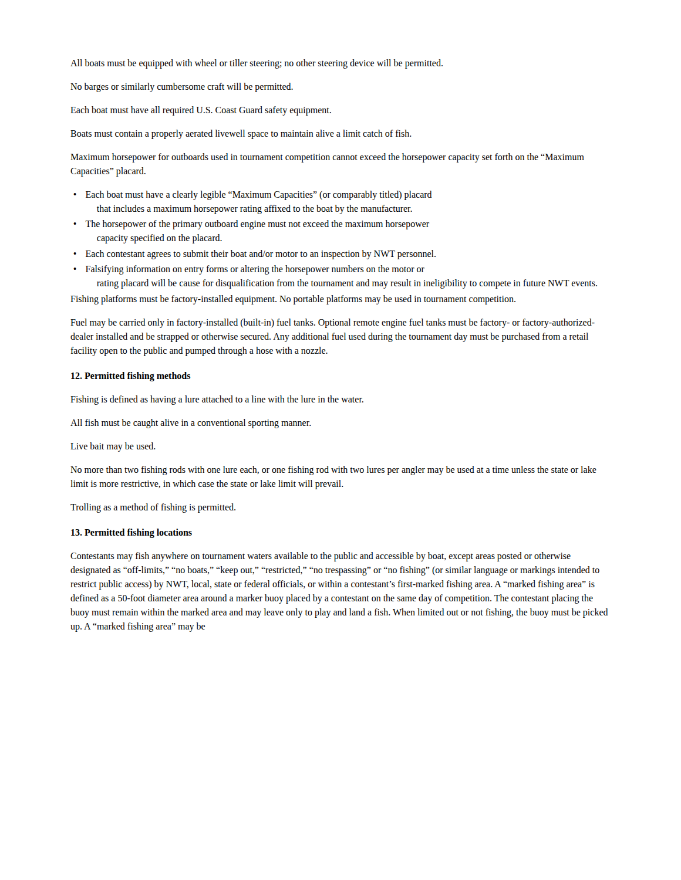All boats must be equipped with wheel or tiller steering; no other steering device will be permitted.
No barges or similarly cumbersome craft will be permitted.
Each boat must have all required U.S. Coast Guard safety equipment.
Boats must contain a properly aerated livewell space to maintain alive a limit catch of fish.
Maximum horsepower for outboards used in tournament competition cannot exceed the horsepower capacity set forth on the “Maximum Capacities” placard.
Each boat must have a clearly legible “Maximum Capacities” (or comparably titled) placard that includes a maximum horsepower rating affixed to the boat by the manufacturer.
The horsepower of the primary outboard engine must not exceed the maximum horsepower capacity specified on the placard.
Each contestant agrees to submit their boat and/or motor to an inspection by NWT personnel.
Falsifying information on entry forms or altering the horsepower numbers on the motor or rating placard will be cause for disqualification from the tournament and may result in ineligibility to compete in future NWT events.
Fishing platforms must be factory-installed equipment. No portable platforms may be used in tournament competition.
Fuel may be carried only in factory-installed (built-in) fuel tanks. Optional remote engine fuel tanks must be factory- or factory-authorized-dealer installed and be strapped or otherwise secured. Any additional fuel used during the tournament day must be purchased from a retail facility open to the public and pumped through a hose with a nozzle.
12. Permitted fishing methods
Fishing is defined as having a lure attached to a line with the lure in the water.
All fish must be caught alive in a conventional sporting manner.
Live bait may be used.
No more than two fishing rods with one lure each, or one fishing rod with two lures per angler may be used at a time unless the state or lake limit is more restrictive, in which case the state or lake limit will prevail.
Trolling as a method of fishing is permitted.
13. Permitted fishing locations
Contestants may fish anywhere on tournament waters available to the public and accessible by boat, except areas posted or otherwise designated as “off-limits,” “no boats,” “keep out,” “restricted,” “no trespassing” or “no fishing” (or similar language or markings intended to restrict public access) by NWT, local, state or federal officials, or within a contestant’s first-marked fishing area. A “marked fishing area” is defined as a 50-foot diameter area around a marker buoy placed by a contestant on the same day of competition. The contestant placing the buoy must remain within the marked area and may leave only to play and land a fish. When limited out or not fishing, the buoy must be picked up. A “marked fishing area” may be